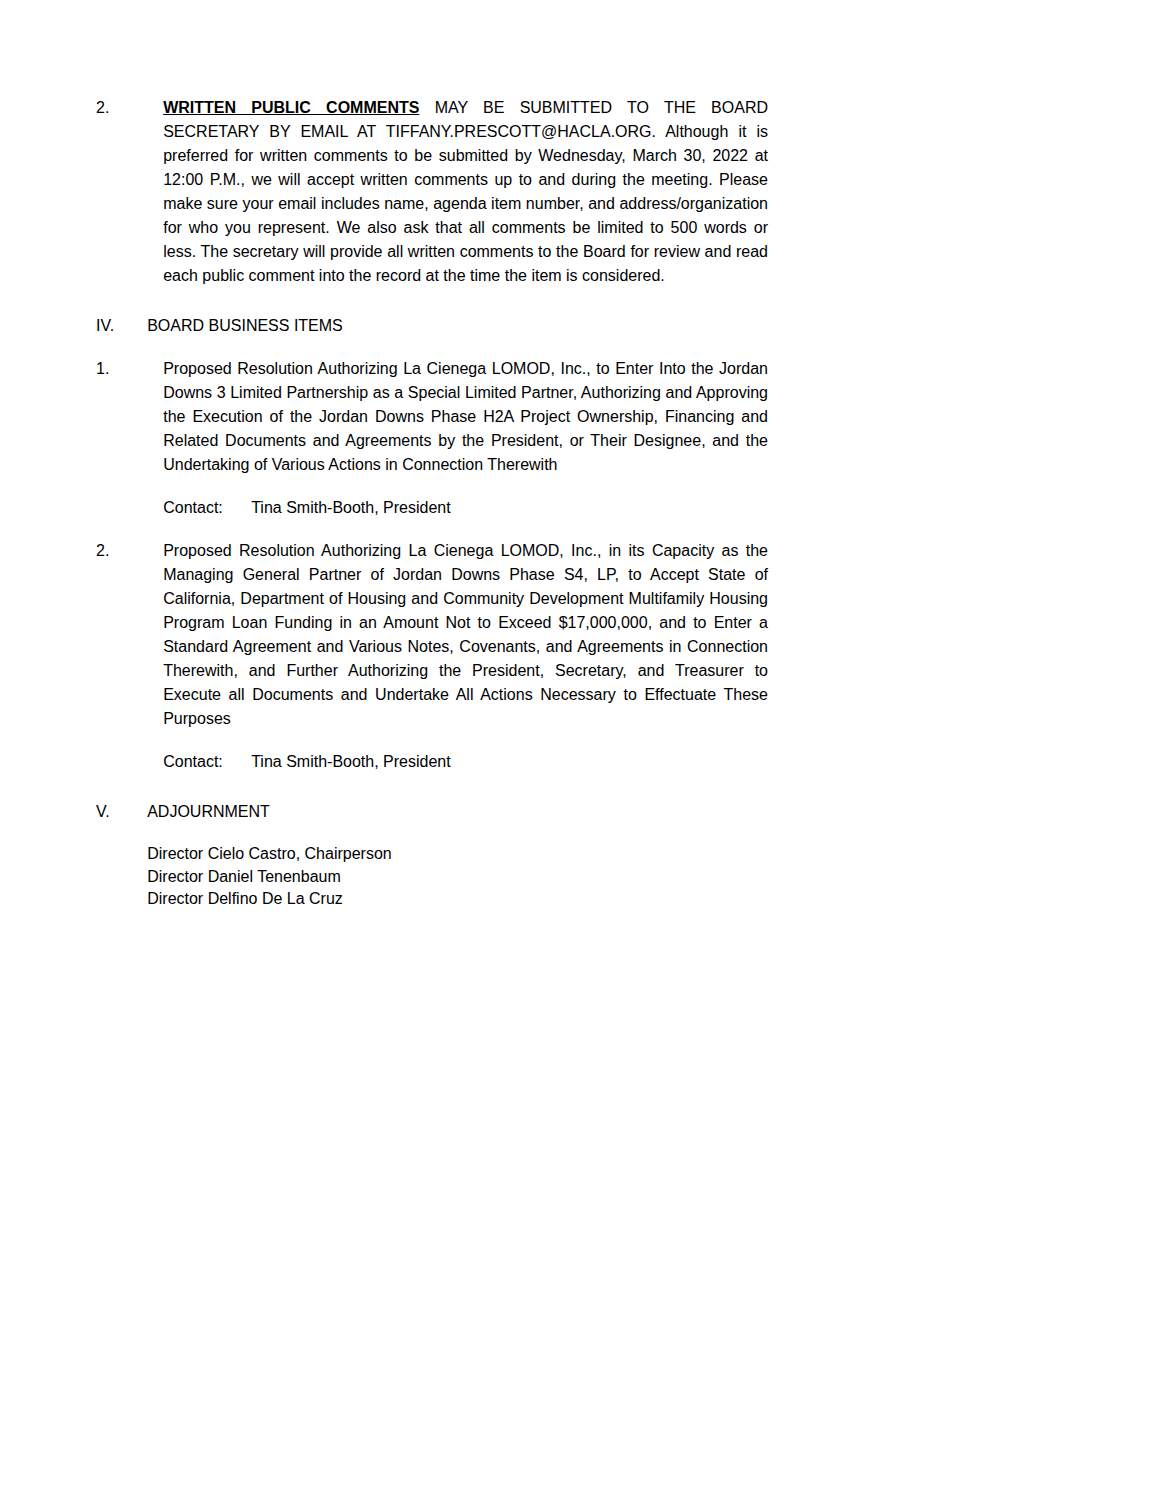2.
WRITTEN PUBLIC COMMENTS MAY BE SUBMITTED TO THE BOARD SECRETARY BY EMAIL AT TIFFANY.PRESCOTT@HACLA.ORG. Although it is preferred for written comments to be submitted by Wednesday, March 30, 2022 at 12:00 P.M., we will accept written comments up to and during the meeting. Please make sure your email includes name, agenda item number, and address/organization for who you represent. We also ask that all comments be limited to 500 words or less. The secretary will provide all written comments to the Board for review and read each public comment into the record at the time the item is considered.
IV.
BOARD BUSINESS ITEMS
1.
Proposed Resolution Authorizing La Cienega LOMOD, Inc., to Enter Into the Jordan Downs 3 Limited Partnership as a Special Limited Partner, Authorizing and Approving the Execution of the Jordan Downs Phase H2A Project Ownership, Financing and Related Documents and Agreements by the President, or Their Designee, and the Undertaking of Various Actions in Connection Therewith
Contact:
Tina Smith-Booth, President
2.
Proposed Resolution Authorizing La Cienega LOMOD, Inc., in its Capacity as the Managing General Partner of Jordan Downs Phase S4, LP, to Accept State of California, Department of Housing and Community Development Multifamily Housing Program Loan Funding in an Amount Not to Exceed $17,000,000, and to Enter a Standard Agreement and Various Notes, Covenants, and Agreements in Connection Therewith, and Further Authorizing the President, Secretary, and Treasurer to Execute all Documents and Undertake All Actions Necessary to Effectuate These Purposes
Contact:
Tina Smith-Booth, President
V.
ADJOURNMENT
Director Cielo Castro, Chairperson
Director Daniel Tenenbaum
Director Delfino De La Cruz